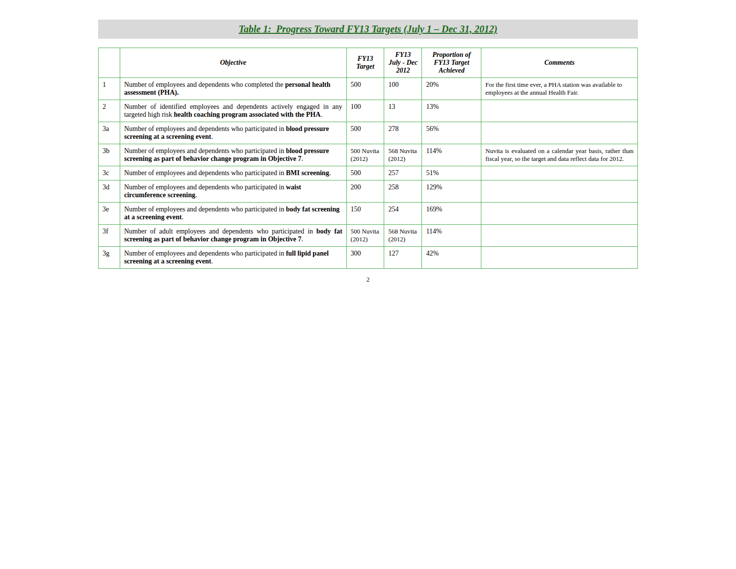Table 1: Progress Toward FY13 Targets (July 1 – Dec 31, 2012)
| | Objective | FY13 Target | FY13 July - Dec 2012 | Proportion of FY13 Target Achieved | Comments |
| --- | --- | --- | --- | --- | --- |
| 1 | Number of employees and dependents who completed the personal health assessment (PHA). | 500 | 100 | 20% | For the first time ever, a PHA station was available to employees at the annual Health Fair. |
| 2 | Number of identified employees and dependents actively engaged in any targeted high risk health coaching program associated with the PHA . | 100 | 13 | 13% | |
| 3a | Number of employees and dependents who participated in blood pressure screening at a screening event . | 500 | 278 | 56% | |
| 3b | Number of employees and dependents who participated in blood pressure screening as part of behavior change program in Objective 7 . | 500 Nuvita (2012) | 568 Nuvita (2012) | 114% | Nuvita is evaluated on a calendar year basis, rather than fiscal year, so the target and data reflect data for 2012. |
| 3c | Number of employees and dependents who participated in BMI screening . | 500 | 257 | 51% | |
| 3d | Number of employees and dependents who participated in waist circumference screening . | 200 | 258 | 129% | |
| 3e | Number of employees and dependents who participated in body fat screening at a screening event . | 150 | 254 | 169% | |
| 3f | Number of adult employees and dependents who participated in body fat screening as part of behavior change program in Objective 7 . | 500 Nuvita (2012) | 568 Nuvita (2012) | 114% | |
| 3g | Number of employees and dependents who participated in full lipid panel screening at a screening event . | 300 | 127 | 42% | |
2